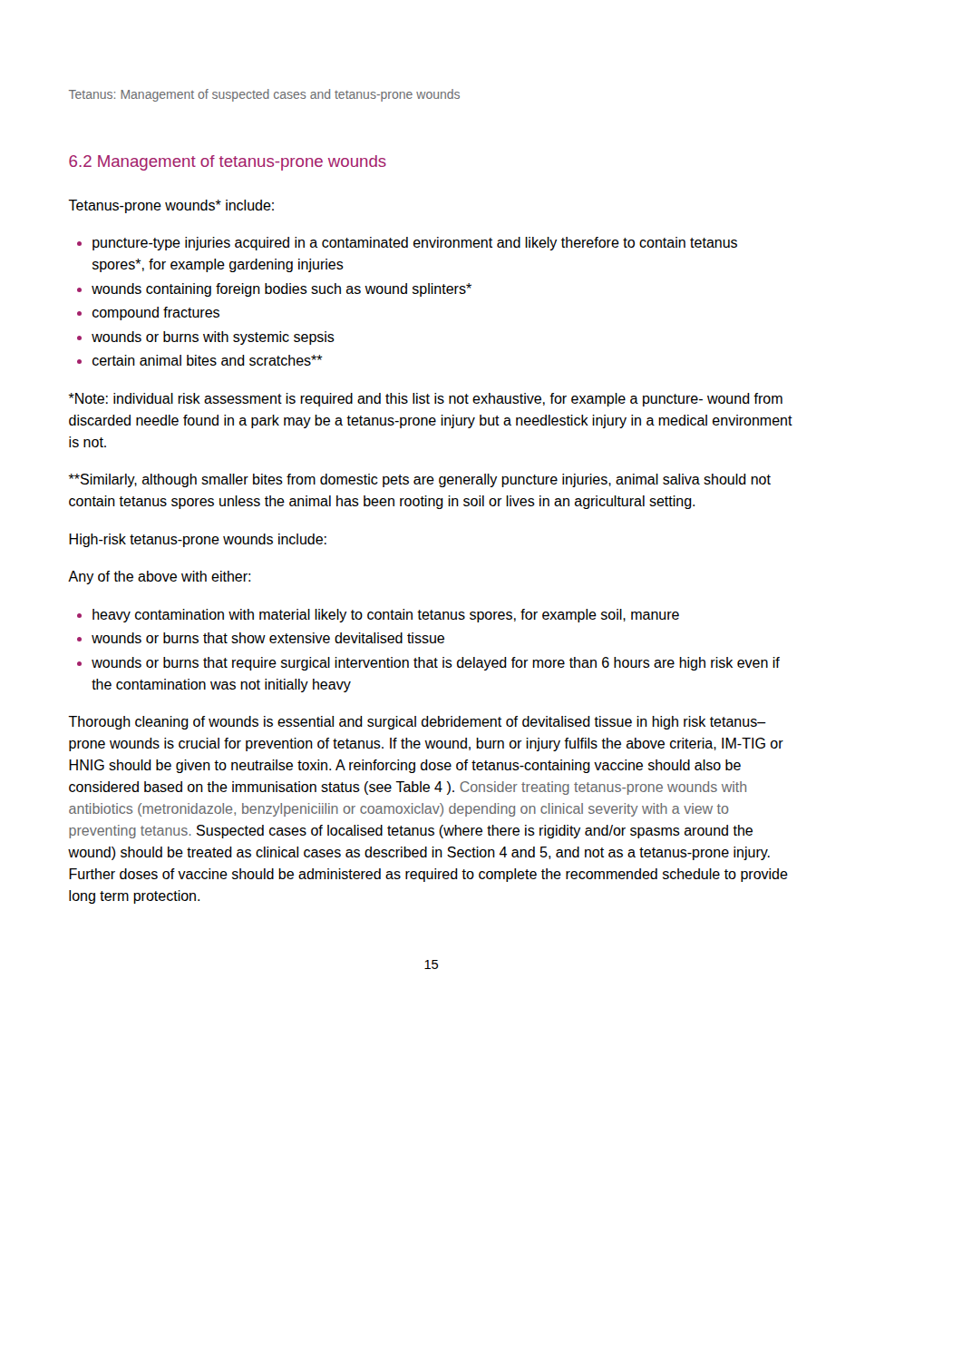Tetanus: Management of suspected cases and tetanus-prone wounds
6.2 Management of tetanus-prone wounds
Tetanus-prone wounds* include:
puncture-type injuries acquired in a contaminated environment and likely therefore to contain tetanus spores*, for example gardening injuries
wounds containing foreign bodies such as wound splinters*
compound fractures
wounds or burns with systemic sepsis
certain animal bites and scratches**
*Note: individual risk assessment is required and this list is not exhaustive, for example a puncture- wound from discarded needle found in a park may be a tetanus-prone injury but a needlestick injury in a medical environment is not.
**Similarly, although smaller bites from domestic pets are generally puncture injuries, animal saliva should not contain tetanus spores unless the animal has been rooting in soil or lives in an agricultural setting.
High-risk tetanus-prone wounds include:
Any of the above with either:
heavy contamination with material likely to contain tetanus spores, for example soil, manure
wounds or burns that show extensive devitalised tissue
wounds or burns that require surgical intervention that is delayed for more than 6 hours are high risk even if the contamination was not initially heavy
Thorough cleaning of wounds is essential and surgical debridement of devitalised tissue in high risk tetanus–prone wounds is crucial for prevention of tetanus. If the wound, burn or injury fulfils the above criteria, IM-TIG or HNIG should be given to neutrailse toxin. A reinforcing dose of tetanus-containing vaccine should also be considered based on the immunisation status (see Table 4 ). Consider treating tetanus-prone wounds with antibiotics (metronidazole, benzylpeniciilin or coamoxiclav) depending on clinical severity with a view to preventing tetanus. Suspected cases of localised tetanus (where there is rigidity and/or spasms around the wound) should be treated as clinical cases as described in Section 4 and 5, and not as a tetanus-prone injury. Further doses of vaccine should be administered as required to complete the recommended schedule to provide long term protection.
15